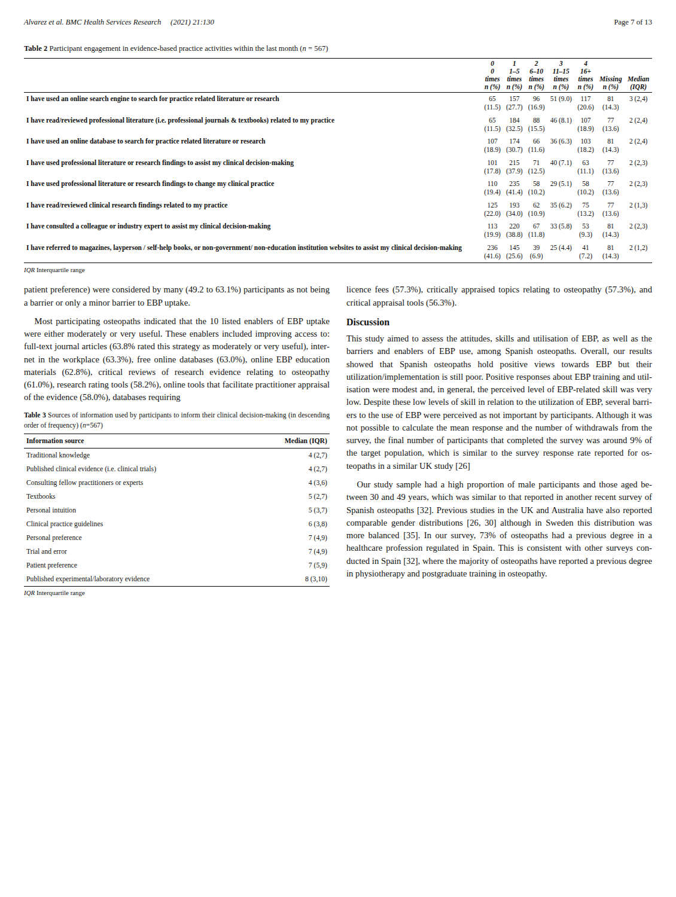Alvarez et al. BMC Health Services Research (2021) 21:130
Page 7 of 13
Table 2 Participant engagement in evidence-based practice activities within the last month (n = 567)
| | 0 0 times n (%) | 1 1–5 times n (%) | 2 6–10 times n (%) | 3 11–15 times n (%) | 4 16+ times n (%) | Missing n (%) | Median (IQR) |
| --- | --- | --- | --- | --- | --- | --- | --- |
| I have used an online search engine to search for practice related literature or research | 65 (11.5) | 157 (27.7) | 96 (16.9) | 51 (9.0) | 117 (20.6) | 81 (14.3) | 3 (2,4) |
| I have read/reviewed professional literature (i.e. professional journals & textbooks) related to my practice | 65 (11.5) | 184 (32.5) | 88 (15.5) | 46 (8.1) | 107 (18.9) | 77 (13.6) | 2 (2,4) |
| I have used an online database to search for practice related literature or research | 107 (18.9) | 174 (30.7) | 66 (11.6) | 36 (6.3) | 103 (18.2) | 81 (14.3) | 2 (2,4) |
| I have used professional literature or research findings to assist my clinical decision-making | 101 (17.8) | 215 (37.9) | 71 (12.5) | 40 (7.1) | 63 (11.1) | 77 (13.6) | 2 (2,3) |
| I have used professional literature or research findings to change my clinical practice | 110 (19.4) | 235 (41.4) | 58 (10.2) | 29 (5.1) | 58 (10.2) | 77 (13.6) | 2 (2,3) |
| I have read/reviewed clinical research findings related to my practice | 125 (22.0) | 193 (34.0) | 62 (10.9) | 35 (6.2) | 75 (13.2) | 77 (13.6) | 2 (1,3) |
| I have consulted a colleague or industry expert to assist my clinical decision-making | 113 (19.9) | 220 (38.8) | 67 (11.8) | 33 (5.8) | 53 (9.3) | 81 (14.3) | 2 (2,3) |
| I have referred to magazines, layperson / self-help books, or non-government/ non-education institution websites to assist my clinical decision-making | 236 (41.6) | 145 (25.6) | 39 (6.9) | 25 (4.4) | 41 (7.2) | 81 (14.3) | 2 (1,2) |
IQR Interquartile range
patient preference) were considered by many (49.2 to 63.1%) participants as not being a barrier or only a minor barrier to EBP uptake.
Most participating osteopaths indicated that the 10 listed enablers of EBP uptake were either moderately or very useful. These enablers included improving access to: full-text journal articles (63.8% rated this strategy as moderately or very useful), internet in the workplace (63.3%), free online databases (63.0%), online EBP education materials (62.8%), critical reviews of research evidence relating to osteopathy (61.0%), research rating tools (58.2%), online tools that facilitate practitioner appraisal of the evidence (58.0%), databases requiring
Table 3 Sources of information used by participants to inform their clinical decision-making (in descending order of frequency) (n=567)
| Information source | Median (IQR) |
| --- | --- |
| Traditional knowledge | 4 (2,7) |
| Published clinical evidence (i.e. clinical trials) | 4 (2,7) |
| Consulting fellow practitioners or experts | 4 (3,6) |
| Textbooks | 5 (2,7) |
| Personal intuition | 5 (3,7) |
| Clinical practice guidelines | 6 (3,8) |
| Personal preference | 7 (4,9) |
| Trial and error | 7 (4,9) |
| Patient preference | 7 (5,9) |
| Published experimental/laboratory evidence | 8 (3,10) |
IQR Interquartile range
licence fees (57.3%), critically appraised topics relating to osteopathy (57.3%), and critical appraisal tools (56.3%).
Discussion
This study aimed to assess the attitudes, skills and utilisation of EBP, as well as the barriers and enablers of EBP use, among Spanish osteopaths. Overall, our results showed that Spanish osteopaths hold positive views towards EBP but their utilization/implementation is still poor. Positive responses about EBP training and utilisation were modest and, in general, the perceived level of EBP-related skill was very low. Despite these low levels of skill in relation to the utilization of EBP, several barriers to the use of EBP were perceived as not important by participants. Although it was not possible to calculate the mean response and the number of withdrawals from the survey, the final number of participants that completed the survey was around 9% of the target population, which is similar to the survey response rate reported for osteopaths in a similar UK study [26]
Our study sample had a high proportion of male participants and those aged between 30 and 49 years, which was similar to that reported in another recent survey of Spanish osteopaths [32]. Previous studies in the UK and Australia have also reported comparable gender distributions [26, 30] although in Sweden this distribution was more balanced [35]. In our survey, 73% of osteopaths had a previous degree in a healthcare profession regulated in Spain. This is consistent with other surveys conducted in Spain [32], where the majority of osteopaths have reported a previous degree in physiotherapy and postgraduate training in osteopathy.